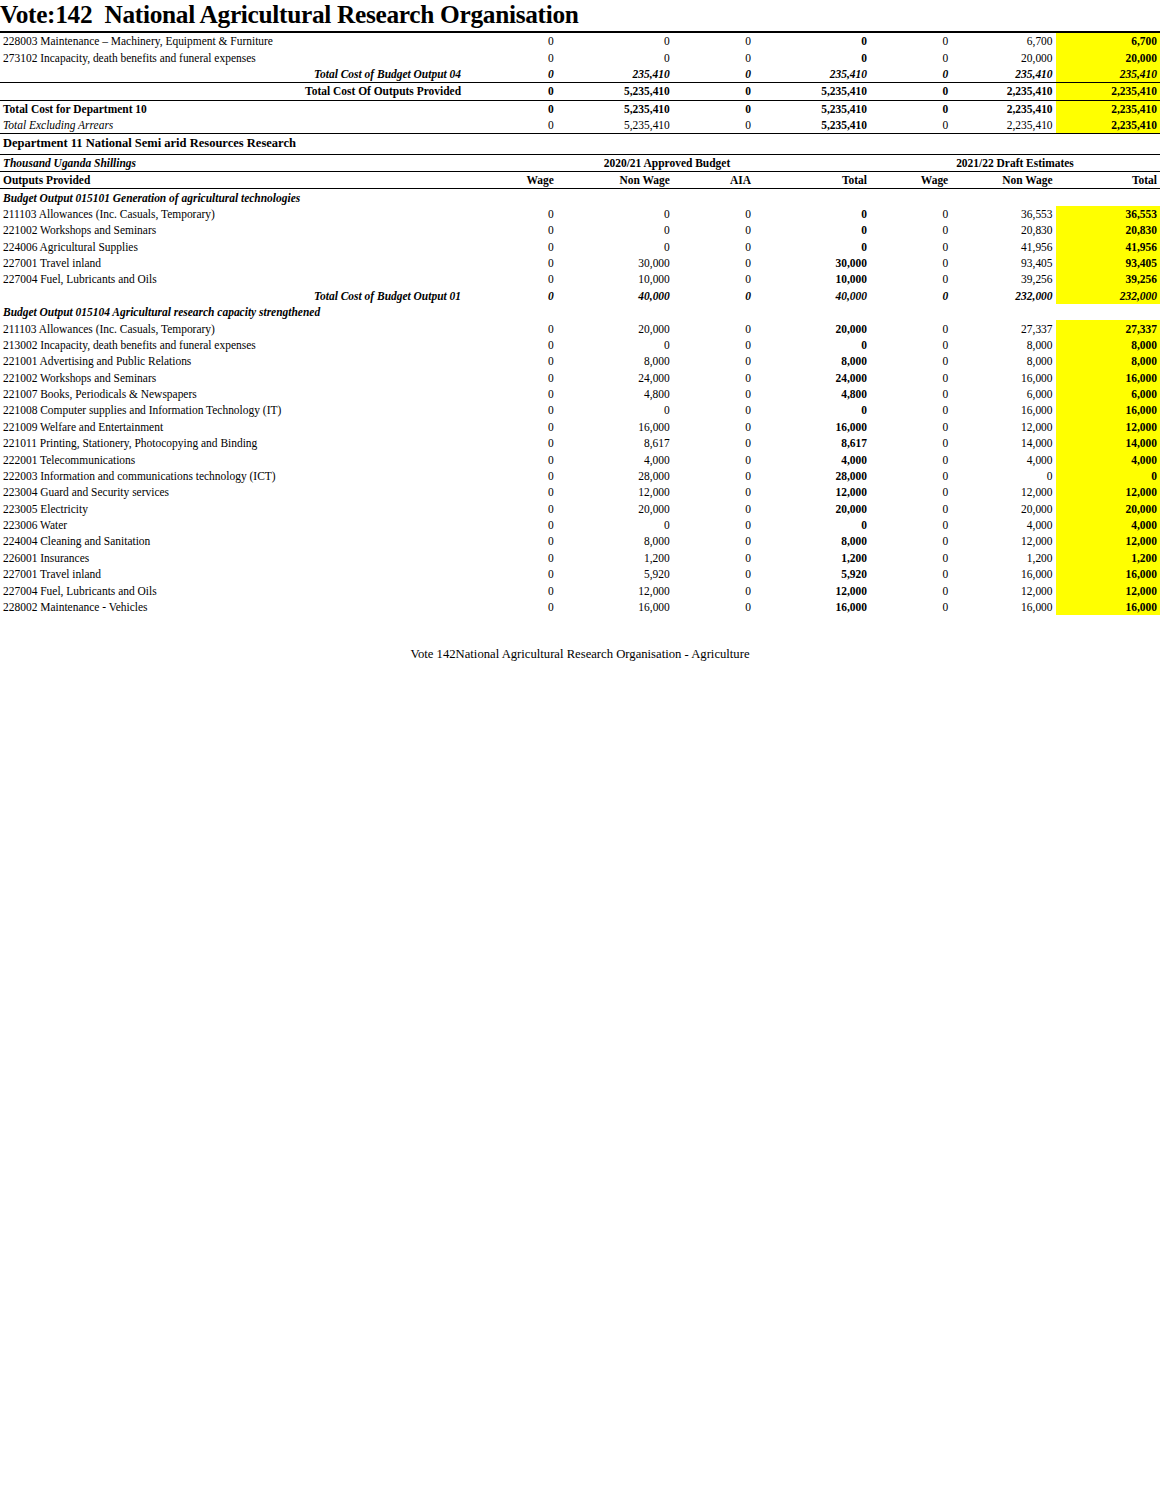Vote:142 National Agricultural Research Organisation
| 228003 Maintenance – Machinery, Equipment & Furniture | 0 | 0 | 0 | 0 | 0 | 6,700 | 6,700 |
| 273102 Incapacity, death benefits and funeral expenses | 0 | 0 | 0 | 0 | 0 | 20,000 | 20,000 |
| Total Cost of Budget Output 04 | 0 | 235,410 | 0 | 235,410 | 0 | 235,410 | 235,410 |
| Total Cost Of Outputs Provided | 0 | 5,235,410 | 0 | 5,235,410 | 0 | 2,235,410 | 2,235,410 |
| Total Cost for Department 10 | 0 | 5,235,410 | 0 | 5,235,410 | 0 | 2,235,410 | 2,235,410 |
| Total Excluding Arrears | 0 | 5,235,410 | 0 | 5,235,410 | 0 | 2,235,410 | 2,235,410 |
| Department 11 National Semi arid Resources Research |
| Thousand Uganda Shillings | 2020/21 Approved Budget | 2021/22 Draft Estimates |
| Outputs Provided | Wage | Non Wage | AIA | Total | Wage | Non Wage | Total |
| Budget Output 015101 Generation of agricultural technologies |
| 211103 Allowances (Inc. Casuals, Temporary) | 0 | 0 | 0 | 0 | 0 | 36,553 | 36,553 |
| 221002 Workshops and Seminars | 0 | 0 | 0 | 0 | 0 | 20,830 | 20,830 |
| 224006 Agricultural Supplies | 0 | 0 | 0 | 0 | 0 | 41,956 | 41,956 |
| 227001 Travel inland | 0 | 30,000 | 0 | 30,000 | 0 | 93,405 | 93,405 |
| 227004 Fuel, Lubricants and Oils | 0 | 10,000 | 0 | 10,000 | 0 | 39,256 | 39,256 |
| Total Cost of Budget Output 01 | 0 | 40,000 | 0 | 40,000 | 0 | 232,000 | 232,000 |
| Budget Output 015104 Agricultural research capacity strengthened |
| 211103 Allowances (Inc. Casuals, Temporary) | 0 | 20,000 | 0 | 20,000 | 0 | 27,337 | 27,337 |
| 213002 Incapacity, death benefits and funeral expenses | 0 | 0 | 0 | 0 | 0 | 8,000 | 8,000 |
| 221001 Advertising and Public Relations | 0 | 8,000 | 0 | 8,000 | 0 | 8,000 | 8,000 |
| 221002 Workshops and Seminars | 0 | 24,000 | 0 | 24,000 | 0 | 16,000 | 16,000 |
| 221007 Books, Periodicals & Newspapers | 0 | 4,800 | 0 | 4,800 | 0 | 6,000 | 6,000 |
| 221008 Computer supplies and Information Technology (IT) | 0 | 0 | 0 | 0 | 0 | 16,000 | 16,000 |
| 221009 Welfare and Entertainment | 0 | 16,000 | 0 | 16,000 | 0 | 12,000 | 12,000 |
| 221011 Printing, Stationery, Photocopying and Binding | 0 | 8,617 | 0 | 8,617 | 0 | 14,000 | 14,000 |
| 222001 Telecommunications | 0 | 4,000 | 0 | 4,000 | 0 | 4,000 | 4,000 |
| 222003 Information and communications technology (ICT) | 0 | 28,000 | 0 | 28,000 | 0 | 0 | 0 |
| 223004 Guard and Security services | 0 | 12,000 | 0 | 12,000 | 0 | 12,000 | 12,000 |
| 223005 Electricity | 0 | 20,000 | 0 | 20,000 | 0 | 20,000 | 20,000 |
| 223006 Water | 0 | 0 | 0 | 0 | 0 | 4,000 | 4,000 |
| 224004 Cleaning and Sanitation | 0 | 8,000 | 0 | 8,000 | 0 | 12,000 | 12,000 |
| 226001 Insurances | 0 | 1,200 | 0 | 1,200 | 0 | 1,200 | 1,200 |
| 227001 Travel inland | 0 | 5,920 | 0 | 5,920 | 0 | 16,000 | 16,000 |
| 227004 Fuel, Lubricants and Oils | 0 | 12,000 | 0 | 12,000 | 0 | 12,000 | 12,000 |
| 228002 Maintenance - Vehicles | 0 | 16,000 | 0 | 16,000 | 0 | 16,000 | 16,000 |
Vote 142National Agricultural Research Organisation - Agriculture